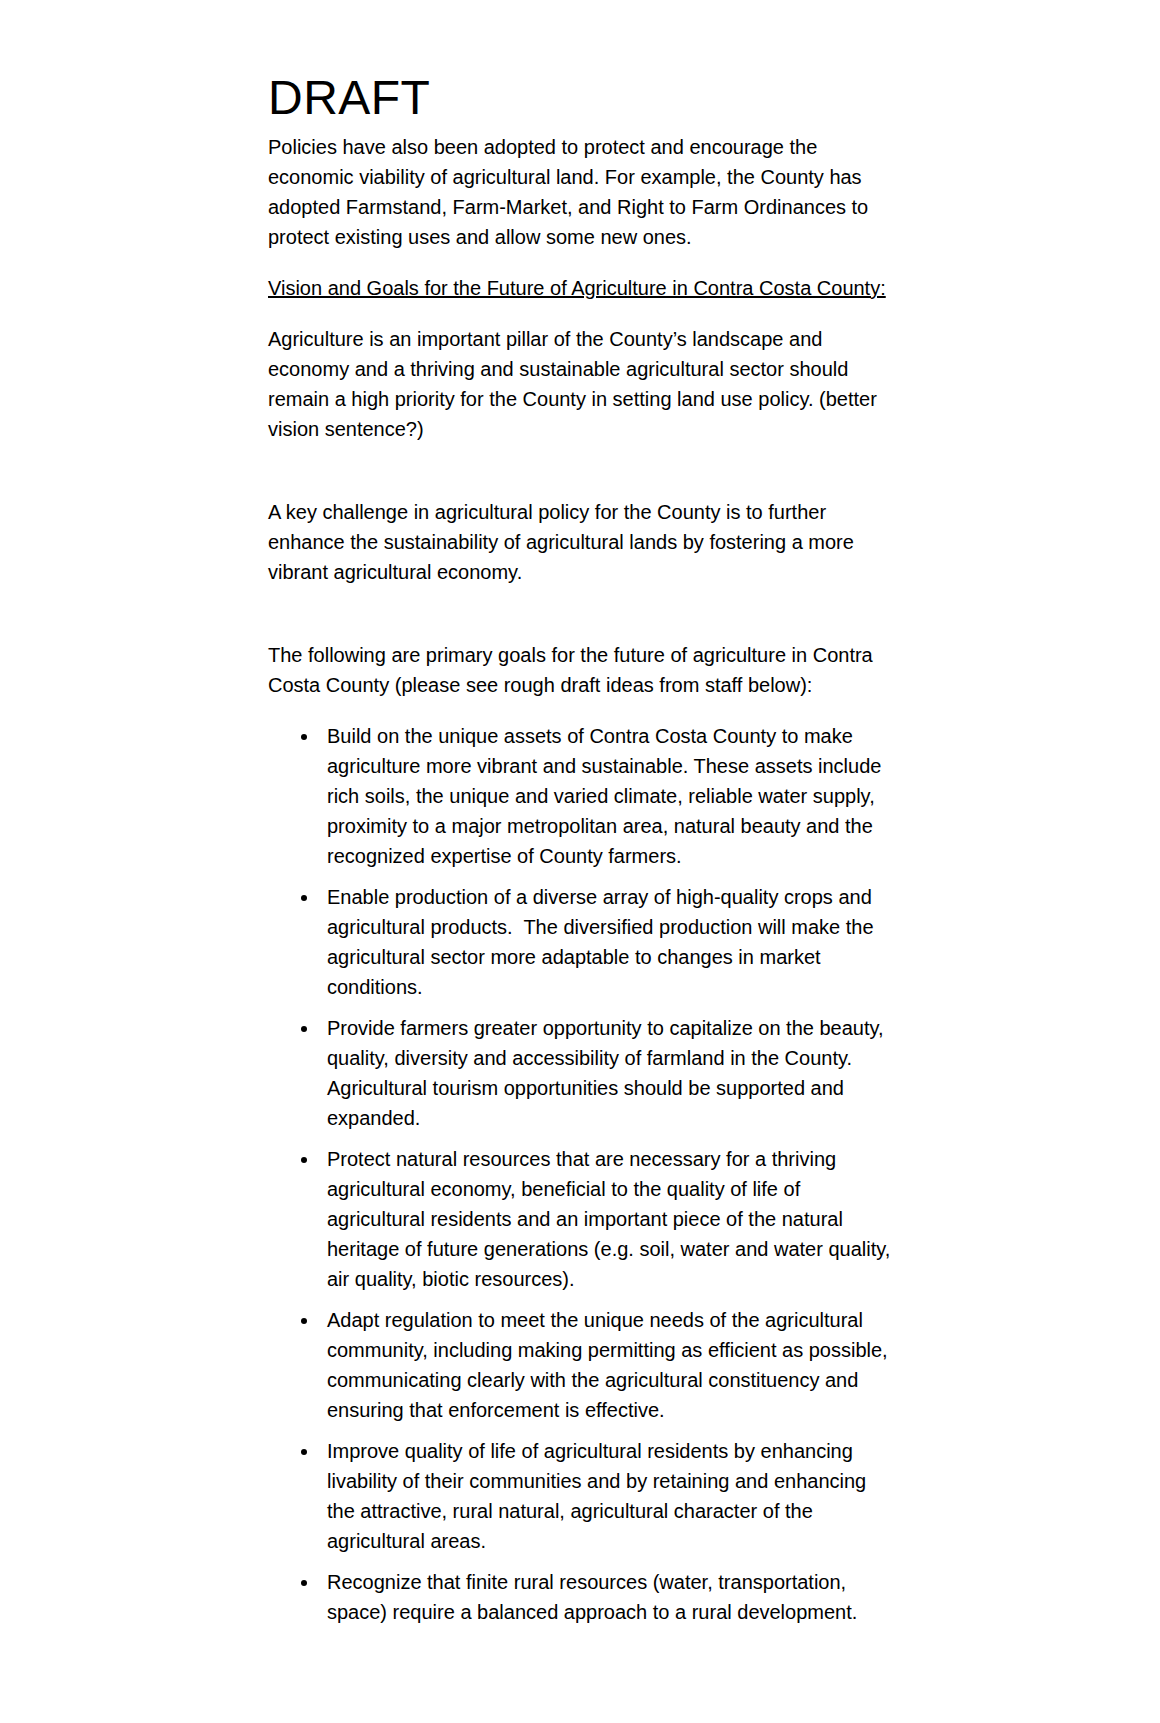DRAFT
Policies have also been adopted to protect and encourage the economic viability of agricultural land. For example, the County has adopted Farmstand, Farm-Market, and Right to Farm Ordinances to protect existing uses and allow some new ones.
Vision and Goals for the Future of Agriculture in Contra Costa County:
Agriculture is an important pillar of the County’s landscape and economy and a thriving and sustainable agricultural sector should remain a high priority for the County in setting land use policy. (better vision sentence?)
A key challenge in agricultural policy for the County is to further enhance the sustainability of agricultural lands by fostering a more vibrant agricultural economy.
The following are primary goals for the future of agriculture in Contra Costa County (please see rough draft ideas from staff below):
Build on the unique assets of Contra Costa County to make agriculture more vibrant and sustainable. These assets include rich soils, the unique and varied climate, reliable water supply, proximity to a major metropolitan area, natural beauty and the recognized expertise of County farmers.
Enable production of a diverse array of high-quality crops and agricultural products. The diversified production will make the agricultural sector more adaptable to changes in market conditions.
Provide farmers greater opportunity to capitalize on the beauty, quality, diversity and accessibility of farmland in the County. Agricultural tourism opportunities should be supported and expanded.
Protect natural resources that are necessary for a thriving agricultural economy, beneficial to the quality of life of agricultural residents and an important piece of the natural heritage of future generations (e.g. soil, water and water quality, air quality, biotic resources).
Adapt regulation to meet the unique needs of the agricultural community, including making permitting as efficient as possible, communicating clearly with the agricultural constituency and ensuring that enforcement is effective.
Improve quality of life of agricultural residents by enhancing livability of their communities and by retaining and enhancing the attractive, rural natural, agricultural character of the agricultural areas.
Recognize that finite rural resources (water, transportation, space) require a balanced approach to a rural development.